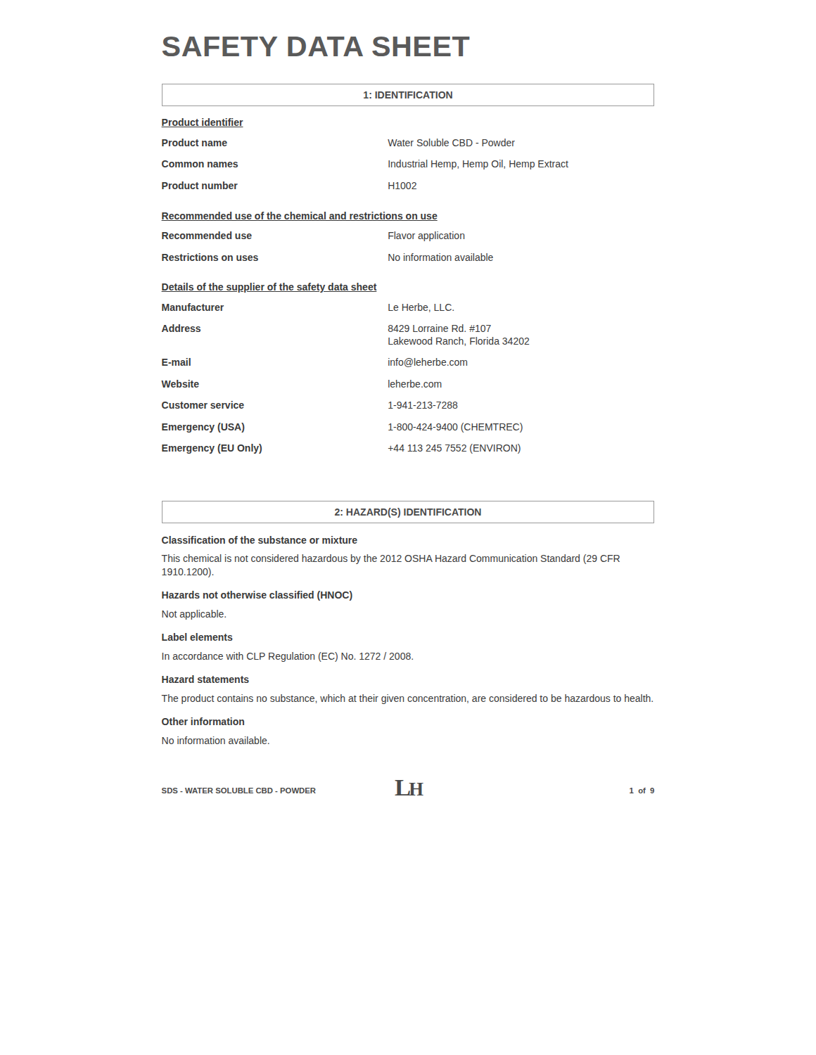SAFETY DATA SHEET
1: IDENTIFICATION
Product identifier
| Product name | Water Soluble CBD - Powder |
| Common names | Industrial Hemp, Hemp Oil, Hemp Extract |
| Product number | H1002 |
Recommended use of the chemical and restrictions on use
| Recommended use | Flavor application |
| Restrictions on uses | No information available |
Details of the supplier of the safety data sheet
| Manufacturer | Le Herbe, LLC. |
| Address | 8429 Lorraine Rd. #107 Lakewood Ranch, Florida 34202 |
| E-mail | info@leherbe.com |
| Website | leherbe.com |
| Customer service | 1-941-213-7288 |
| Emergency (USA) | 1-800-424-9400 (CHEMTREC) |
| Emergency (EU Only) | +44 113 245 7552 (ENVIRON) |
2: HAZARD(S) IDENTIFICATION
Classification of the substance or mixture
This chemical is not considered hazardous by the 2012 OSHA Hazard Communication Standard (29 CFR 1910.1200).
Hazards not otherwise classified (HNOC)
Not applicable.
Label elements
In accordance with CLP Regulation (EC) No. 1272 / 2008.
Hazard statements
The product contains no substance, which at their given concentration, are considered to be hazardous to health.
Other information
No information available.
SDS - WATER SOLUBLE CBD - POWDER
LH
1 of 9